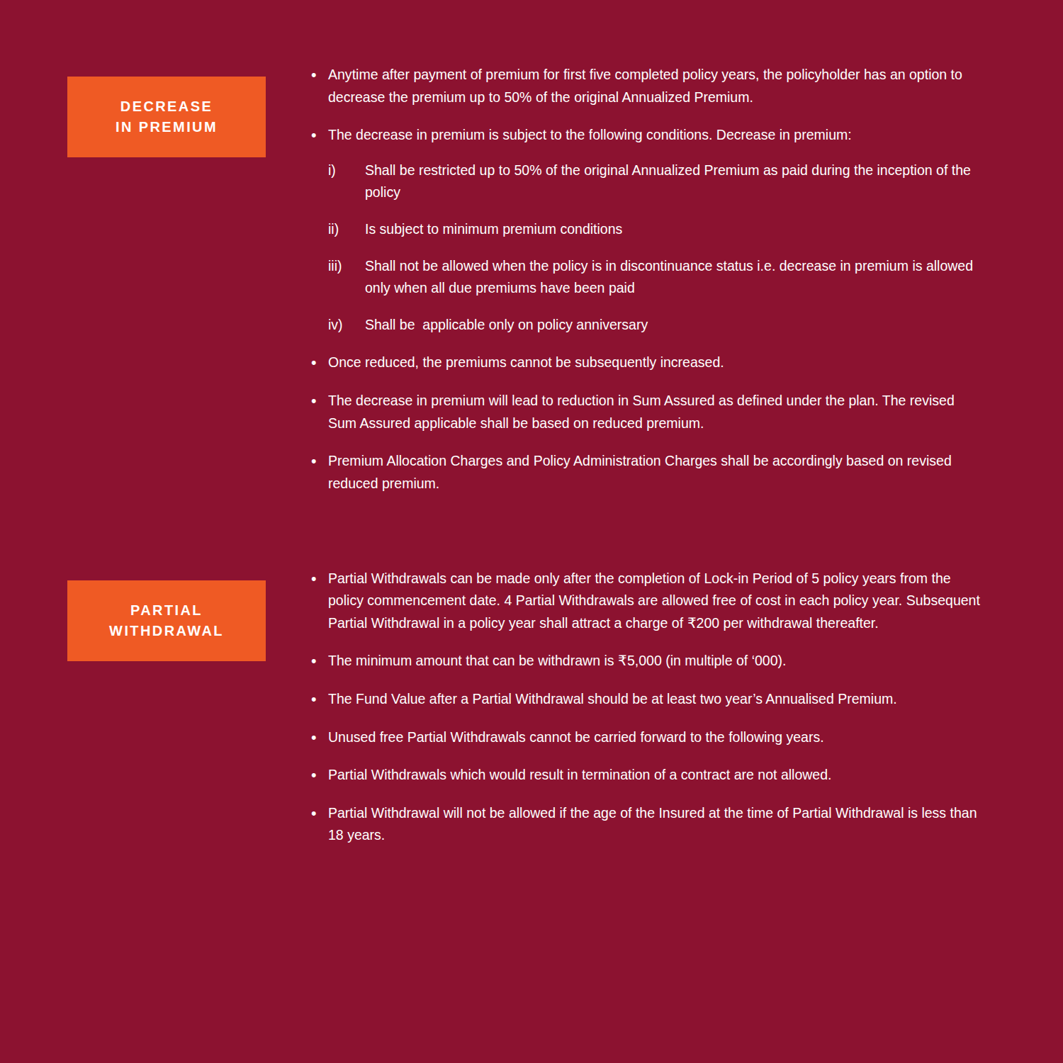Decrease
in Premium
Anytime after payment of premium for first five completed policy years, the policyholder has an option to decrease the premium up to 50% of the original Annualized Premium.
The decrease in premium is subject to the following conditions. Decrease in premium:
Shall be restricted up to 50% of the original Annualized Premium as paid during the inception of the policy
Is subject to minimum premium conditions
Shall not be allowed when the policy is in discontinuance status i.e. decrease in premium is allowed only when all due premiums have been paid
Shall be applicable only on policy anniversary
Once reduced, the premiums cannot be subsequently increased.
The decrease in premium will lead to reduction in Sum Assured as defined under the plan. The revised Sum Assured applicable shall be based on reduced premium.
Premium Allocation Charges and Policy Administration Charges shall be accordingly based on revised reduced premium.
Partial
Withdrawal
Partial Withdrawals can be made only after the completion of Lock-in Period of 5 policy years from the policy commencement date. 4 Partial Withdrawals are allowed free of cost in each policy year. Subsequent Partial Withdrawal in a policy year shall attract a charge of ₹200 per withdrawal thereafter.
The minimum amount that can be withdrawn is ₹5,000 (in multiple of ‘000).
The Fund Value after a Partial Withdrawal should be at least two year’s Annualised Premium.
Unused free Partial Withdrawals cannot be carried forward to the following years.
Partial Withdrawals which would result in termination of a contract are not allowed.
Partial Withdrawal will not be allowed if the age of the Insured at the time of Partial Withdrawal is less than 18 years.